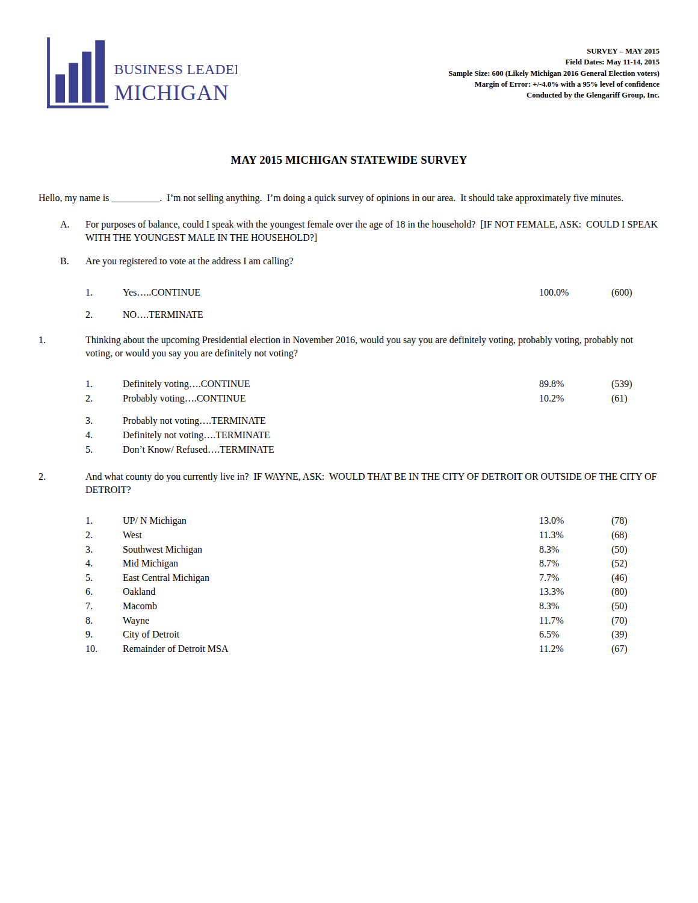BUSINESS LEADERS FOR MICHIGAN
SURVEY – MAY 2015
Field Dates: May 11-14, 2015
Sample Size: 600 (Likely Michigan 2016 General Election voters)
Margin of Error: +/-4.0% with a 95% level of confidence
Conducted by the Glengariff Group, Inc.
MAY 2015 MICHIGAN STATEWIDE SURVEY
Hello, my name is __________. I’m not selling anything. I’m doing a quick survey of opinions in our area. It should take approximately five minutes.
A. For purposes of balance, could I speak with the youngest female over the age of 18 in the household? [IF NOT FEMALE, ASK: COULD I SPEAK WITH THE YOUNGEST MALE IN THE HOUSEHOLD?]
B. Are you registered to vote at the address I am calling?
| 1. | Yes…..CONTINUE | 100.0% | (600) |
| 2. | NO….TERMINATE | | |
1. Thinking about the upcoming Presidential election in November 2016, would you say you are definitely voting, probably voting, probably not voting, or would you say you are definitely not voting?
| 1. | Definitely voting….CONTINUE | 89.8% | (539) |
| 2. | Probably voting….CONTINUE | 10.2% | (61) |
| 3. | Probably not voting….TERMINATE | | |
| 4. | Definitely not voting….TERMINATE | | |
| 5. | Don’t Know/ Refused….TERMINATE | | |
2. And what county do you currently live in? IF WAYNE, ASK: WOULD THAT BE IN THE CITY OF DETROIT OR OUTSIDE OF THE CITY OF DETROIT?
| 1. | UP/ N Michigan | 13.0% | (78) |
| 2. | West | 11.3% | (68) |
| 3. | Southwest Michigan | 8.3% | (50) |
| 4. | Mid Michigan | 8.7% | (52) |
| 5. | East Central Michigan | 7.7% | (46) |
| 6. | Oakland | 13.3% | (80) |
| 7. | Macomb | 8.3% | (50) |
| 8. | Wayne | 11.7% | (70) |
| 9. | City of Detroit | 6.5% | (39) |
| 10. | Remainder of Detroit MSA | 11.2% | (67) |